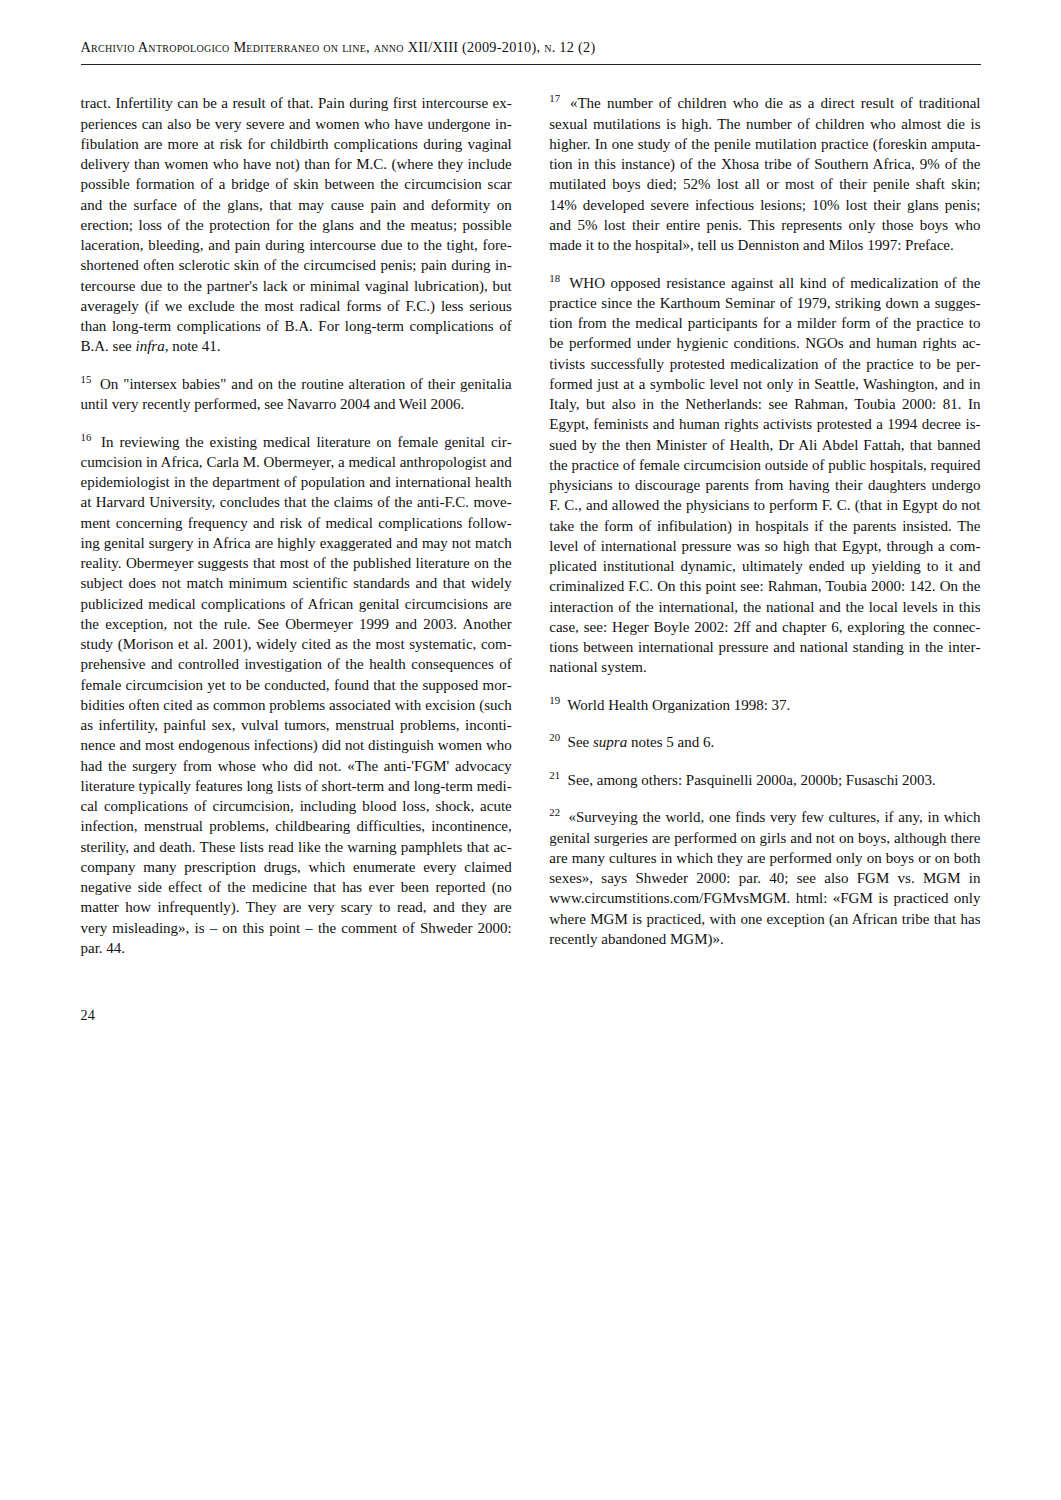Archivio Antropologico Mediterraneo on line, anno XII/XIII (2009-2010), n. 12 (2)
tract. Infertility can be a result of that. Pain during first intercourse experiences can also be very severe and women who have undergone infibulation are more at risk for childbirth complications during vaginal delivery than women who have not) than for M.C. (where they include possible formation of a bridge of skin between the circumcision scar and the surface of the glans, that may cause pain and deformity on erection; loss of the protection for the glans and the meatus; possible laceration, bleeding, and pain during intercourse due to the tight, foreshortened often sclerotic skin of the circumcised penis; pain during intercourse due to the partner's lack or minimal vaginal lubrication), but averagely (if we exclude the most radical forms of F.C.) less serious than long-term complications of B.A. For long-term complications of B.A. see infra, note 41.
15 On "intersex babies" and on the routine alteration of their genitalia until very recently performed, see Navarro 2004 and Weil 2006.
16 In reviewing the existing medical literature on female genital circumcision in Africa, Carla M. Obermeyer, a medical anthropologist and epidemiologist in the department of population and international health at Harvard University, concludes that the claims of the anti-F.C. movement concerning frequency and risk of medical complications following genital surgery in Africa are highly exaggerated and may not match reality. Obermeyer suggests that most of the published literature on the subject does not match minimum scientific standards and that widely publicized medical complications of African genital circumcisions are the exception, not the rule. See Obermeyer 1999 and 2003. Another study (Morison et al. 2001), widely cited as the most systematic, comprehensive and controlled investigation of the health consequences of female circumcision yet to be conducted, found that the supposed morbidities often cited as common problems associated with excision (such as infertility, painful sex, vulval tumors, menstrual problems, incontinence and most endogenous infections) did not distinguish women who had the surgery from whose who did not. «The anti-'FGM' advocacy literature typically features long lists of short-term and long-term medical complications of circumcision, including blood loss, shock, acute infection, menstrual problems, childbearing difficulties, incontinence, sterility, and death. These lists read like the warning pamphlets that accompany many prescription drugs, which enumerate every claimed negative side effect of the medicine that has ever been reported (no matter how infrequently). They are very scary to read, and they are very misleading», is – on this point – the comment of Shweder 2000: par. 44.
17 «The number of children who die as a direct result of traditional sexual mutilations is high. The number of children who almost die is higher. In one study of the penile mutilation practice (foreskin amputation in this instance) of the Xhosa tribe of Southern Africa, 9% of the mutilated boys died; 52% lost all or most of their penile shaft skin; 14% developed severe infectious lesions; 10% lost their glans penis; and 5% lost their entire penis. This represents only those boys who made it to the hospital», tell us Denniston and Milos 1997: Preface.
18 WHO opposed resistance against all kind of medicalization of the practice since the Karthoum Seminar of 1979, striking down a suggestion from the medical participants for a milder form of the practice to be performed under hygienic conditions. NGOs and human rights activists successfully protested medicalization of the practice to be performed just at a symbolic level not only in Seattle, Washington, and in Italy, but also in the Netherlands: see Rahman, Toubia 2000: 81. In Egypt, feminists and human rights activists protested a 1994 decree issued by the then Minister of Health, Dr Ali Abdel Fattah, that banned the practice of female circumcision outside of public hospitals, required physicians to discourage parents from having their daughters undergo F. C., and allowed the physicians to perform F. C. (that in Egypt do not take the form of infibulation) in hospitals if the parents insisted. The level of international pressure was so high that Egypt, through a complicated institutional dynamic, ultimately ended up yielding to it and criminalized F.C. On this point see: Rahman, Toubia 2000: 142. On the interaction of the international, the national and the local levels in this case, see: Heger Boyle 2002: 2ff and chapter 6, exploring the connections between international pressure and national standing in the international system.
19 World Health Organization 1998: 37.
20 See supra notes 5 and 6.
21 See, among others: Pasquinelli 2000a, 2000b; Fusaschi 2003.
22 «Surveying the world, one finds very few cultures, if any, in which genital surgeries are performed on girls and not on boys, although there are many cultures in which they are performed only on boys or on both sexes», says Shweder 2000: par. 40; see also FGM vs. MGM in www.circumstitions.com/FGMvsMGM. html: «FGM is practiced only where MGM is practiced, with one exception (an African tribe that has recently abandoned MGM)».
24